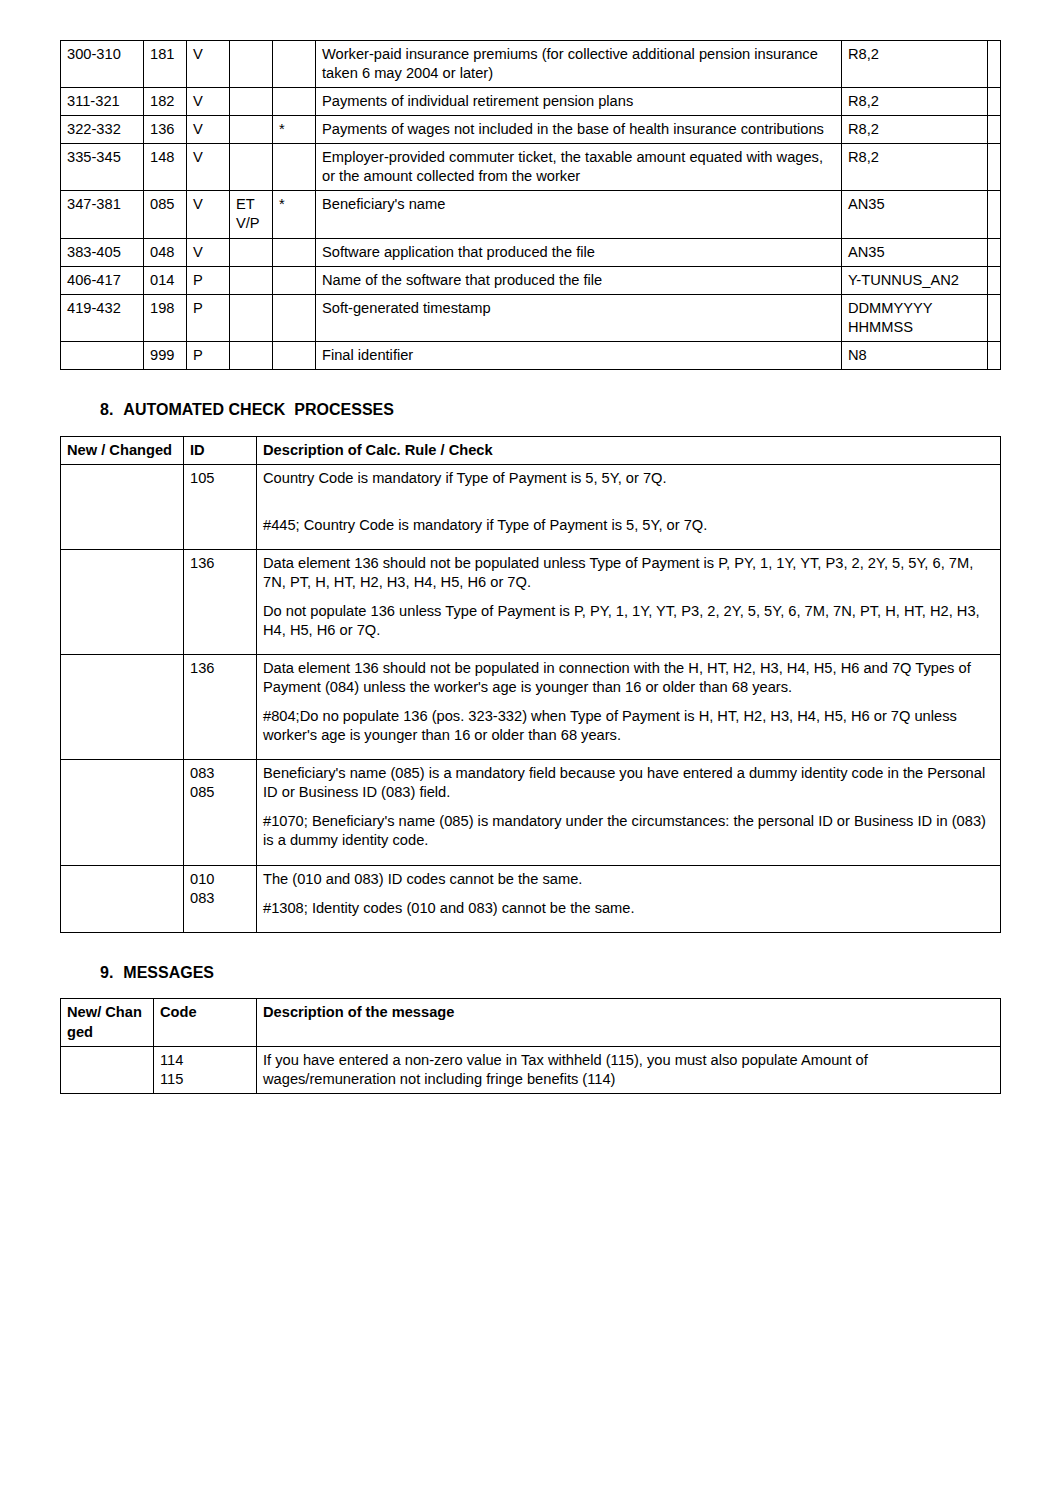| 300-310 | 181 | V | | | Worker-paid insurance premiums (for collective additional pension insurance taken 6 may 2004 or later) | R8,2 | |
| 311-321 | 182 | V | | | Payments of individual retirement pension plans | R8,2 | |
| 322-332 | 136 | V | | * | Payments of wages not included in the base of health insurance contributions | R8,2 | |
| 335-345 | 148 | V | | | Employer-provided commuter ticket, the taxable amount equated with wages, or the amount collected from the worker | R8,2 | |
| 347-381 | 085 | V | ET V/P | * | Beneficiary's name | AN35 | |
| 383-405 | 048 | V | | | Software application that produced the file | AN35 | |
| 406-417 | 014 | P | | | Name of the software that produced the file | Y-TUNNUS_AN2 | |
| 419-432 | 198 | P | | | Soft-generated timestamp | DDMMYYYY HHMMSS | |
| | 999 | P | | | Final identifier | N8 | |
8. AUTOMATED CHECK PROCESSES
| New / Changed | ID | Description of Calc. Rule / Check |
| --- | --- | --- |
| | 105 | Country Code is mandatory if Type of Payment is 5, 5Y, or 7Q. #445; Country Code is mandatory if Type of Payment is 5, 5Y, or 7Q. |
| | 136 | Data element 136 should not be populated unless Type of Payment is P, PY, 1, 1Y, YT, P3, 2, 2Y, 5, 5Y, 6, 7M, 7N, PT, H, HT, H2, H3, H4, H5, H6 or 7Q. Do not populate 136 unless Type of Payment is P, PY, 1, 1Y, YT, P3, 2, 2Y, 5, 5Y, 6, 7M, 7N, PT, H, HT, H2, H3, H4, H5, H6 or 7Q. |
| | 136 | Data element 136 should not be populated in connection with the H, HT, H2, H3, H4, H5, H6 and 7Q Types of Payment (084) unless the worker's age is younger than 16 or older than 68 years. #804;Do no populate 136 (pos. 323-332) when Type of Payment is H, HT, H2, H3, H4, H5, H6 or 7Q unless worker's age is younger than 16 or older than 68 years. |
| | 083 085 | Beneficiary's name (085) is a mandatory field because you have entered a dummy identity code in the Personal ID or Business ID (083) field. #1070; Beneficiary's name (085) is mandatory under the circumstances: the personal ID or Business ID in (083) is a dummy identity code. |
| | 010 083 | The (010 and 083) ID codes cannot be the same. #1308; Identity codes (010 and 083) cannot be the same. |
9. MESSAGES
| New/ Chan ged | Code | Description of the message |
| --- | --- | --- |
| | 114 115 | If you have entered a non-zero value in Tax withheld (115), you must also populate Amount of wages/remuneration not including fringe benefits (114) |